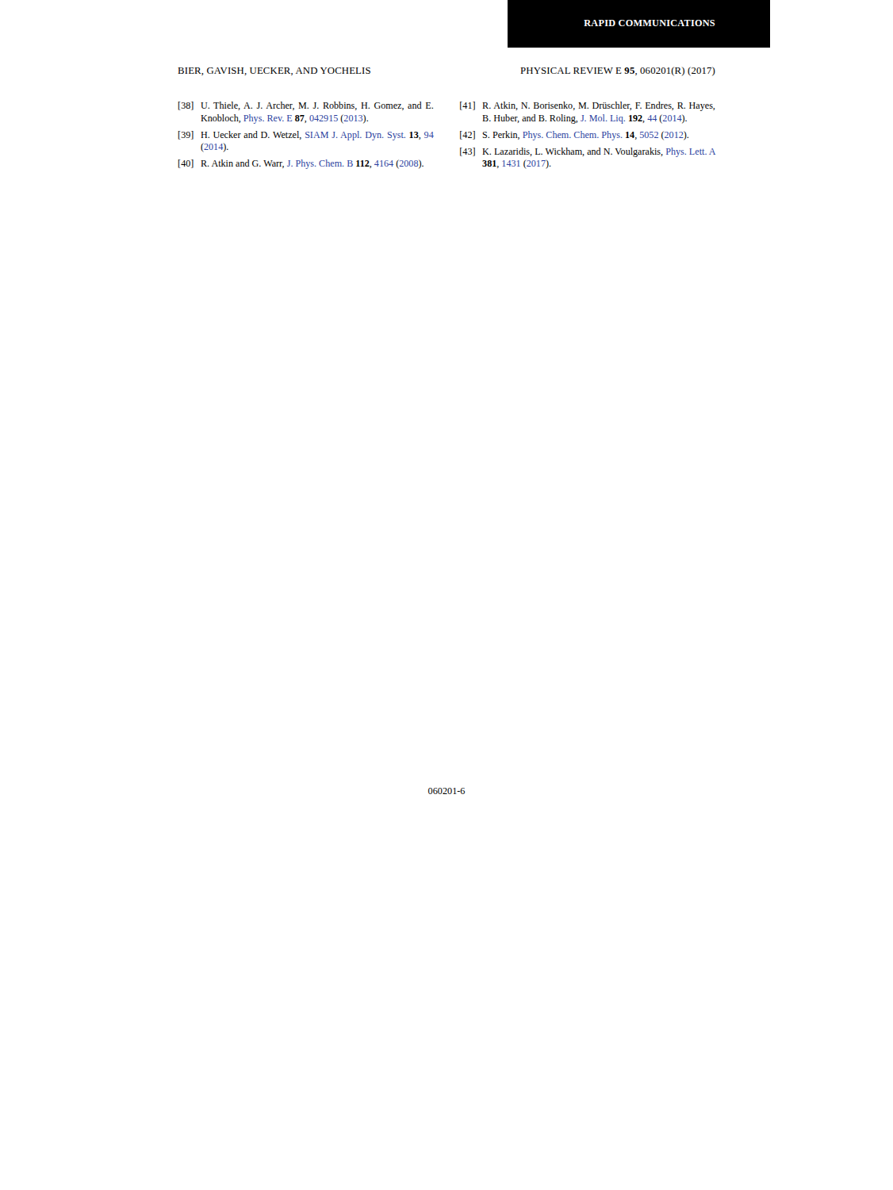Rapid Communications
BIER, GAVISH, UECKER, AND YOCHELIS
PHYSICAL REVIEW E 95, 060201(R) (2017)
[38]
U. Thiele, A. J. Archer, M. J. Robbins, H. Gomez, and E. Knobloch, Phys. Rev. E 87, 042915 (2013).
[39]
H. Uecker and D. Wetzel, SIAM J. Appl. Dyn. Syst. 13, 94 (2014).
[40]
R. Atkin and G. Warr, J. Phys. Chem. B 112, 4164 (2008).
[41]
R. Atkin, N. Borisenko, M. Drüschler, F. Endres, R. Hayes, B. Huber, and B. Roling, J. Mol. Liq. 192, 44 (2014).
[42]
S. Perkin, Phys. Chem. Chem. Phys. 14, 5052 (2012).
[43]
K. Lazaridis, L. Wickham, and N. Voulgarakis, Phys. Lett. A 381, 1431 (2017).
060201-6